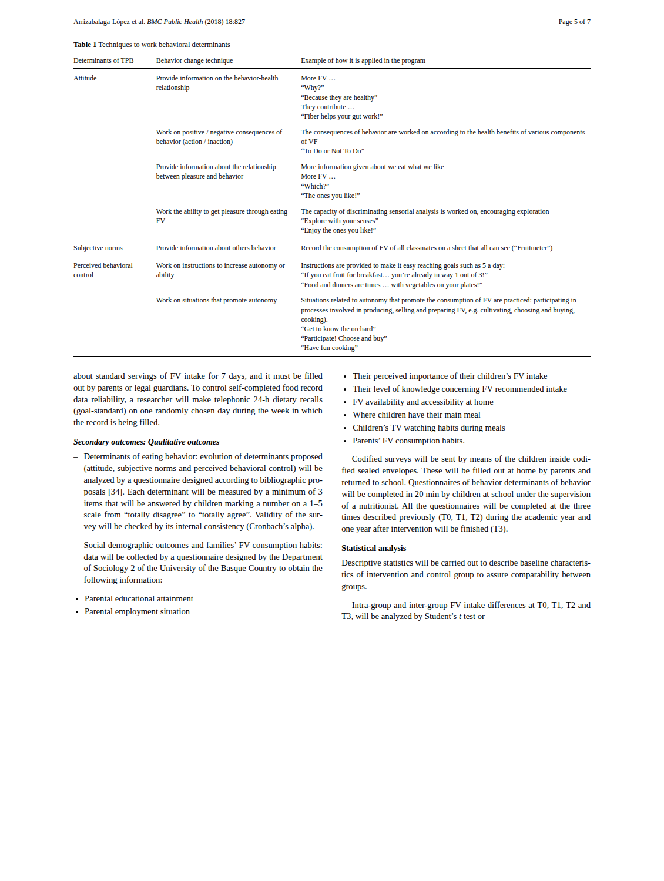Arrizabalaga-López et al. BMC Public Health (2018) 18:827 Page 5 of 7
Table 1 Techniques to work behavioral determinants
| Determinants of TPB | Behavior change technique | Example of how it is applied in the program |
| --- | --- | --- |
| Attitude | Provide information on the behavior-health relationship | More FV … “Why?” “Because they are healthy” They contribute … “Fiber helps your gut work!” |
| | Work on positive / negative consequences of behavior (action / inaction) | The consequences of behavior are worked on according to the health benefits of various components of VF “To Do or Not To Do” |
| | Provide information about the relationship between pleasure and behavior | More information given about we eat what we like More FV … “Which?” “The ones you like!” |
| | Work the ability to get pleasure through eating FV | The capacity of discriminating sensorial analysis is worked on, encouraging exploration “Explore with your senses” “Enjoy the ones you like!” |
| Subjective norms | Provide information about others behavior | Record the consumption of FV of all classmates on a sheet that all can see (“Fruitmeter”) |
| Perceived behavioral control | Work on instructions to increase autonomy or ability | Instructions are provided to make it easy reaching goals such as 5 a day: “If you eat fruit for breakfast… you’re already in way 1 out of 3!” “Food and dinners are times … with vegetables on your plates!” |
| | Work on situations that promote autonomy | Situations related to autonomy that promote the consumption of FV are practiced: participating in processes involved in producing, selling and preparing FV, e.g. cultivating, choosing and buying, cooking). “Get to know the orchard” “Participate! Choose and buy” “Have fun cooking” |
about standard servings of FV intake for 7 days, and it must be filled out by parents or legal guardians. To control self-completed food record data reliability, a researcher will make telephonic 24-h dietary recalls (goal-standard) on one randomly chosen day during the week in which the record is being filled.
Secondary outcomes: Qualitative outcomes
Determinants of eating behavior: evolution of determinants proposed (attitude, subjective norms and perceived behavioral control) will be analyzed by a questionnaire designed according to bibliographic proposals [34]. Each determinant will be measured by a minimum of 3 items that will be answered by children marking a number on a 1–5 scale from “totally disagree” to “totally agree”. Validity of the survey will be checked by its internal consistency (Cronbach’s alpha).
Social demographic outcomes and families’ FV consumption habits: data will be collected by a questionnaire designed by the Department of Sociology 2 of the University of the Basque Country to obtain the following information:
Parental educational attainment
Parental employment situation
Their perceived importance of their children’s FV intake
Their level of knowledge concerning FV recommended intake
FV availability and accessibility at home
Where children have their main meal
Children’s TV watching habits during meals
Parents’ FV consumption habits.
Codified surveys will be sent by means of the children inside codified sealed envelopes. These will be filled out at home by parents and returned to school. Questionnaires of behavior determinants of behavior will be completed in 20 min by children at school under the supervision of a nutritionist. All the questionnaires will be completed at the three times described previously (T0, T1, T2) during the academic year and one year after intervention will be finished (T3).
Statistical analysis
Descriptive statistics will be carried out to describe baseline characteristics of intervention and control group to assure comparability between groups.
Intra-group and inter-group FV intake differences at T0, T1, T2 and T3, will be analyzed by Student’s t test or